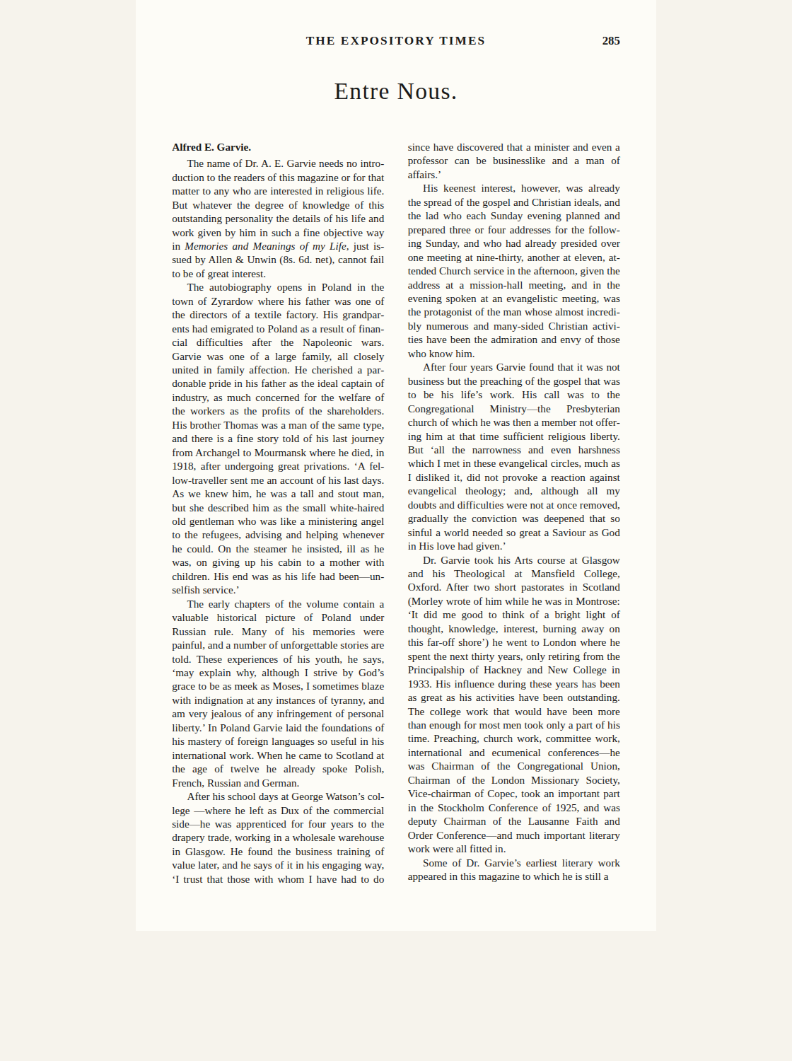THE EXPOSITORY TIMES 285
Entre Nous.
Alfred E. Garvie.
The name of Dr. A. E. Garvie needs no introduction to the readers of this magazine or for that matter to any who are interested in religious life. But whatever the degree of knowledge of this outstanding personality the details of his life and work given by him in such a fine objective way in Memories and Meanings of my Life, just issued by Allen & Unwin (8s. 6d. net), cannot fail to be of great interest.
The autobiography opens in Poland in the town of Zyrardow where his father was one of the directors of a textile factory. His grandparents had emigrated to Poland as a result of financial difficulties after the Napoleonic wars. Garvie was one of a large family, all closely united in family affection. He cherished a pardonable pride in his father as the ideal captain of industry, as much concerned for the welfare of the workers as the profits of the shareholders. His brother Thomas was a man of the same type, and there is a fine story told of his last journey from Archangel to Mourmansk where he died, in 1918, after undergoing great privations. ‘A fellow-traveller sent me an account of his last days. As we knew him, he was a tall and stout man, but she described him as the small white-haired old gentleman who was like a ministering angel to the refugees, advising and helping whenever he could. On the steamer he insisted, ill as he was, on giving up his cabin to a mother with children. His end was as his life had been—unselfish service.’
The early chapters of the volume contain a valuable historical picture of Poland under Russian rule. Many of his memories were painful, and a number of unforgettable stories are told. These experiences of his youth, he says, ‘may explain why, although I strive by God’s grace to be as meek as Moses, I sometimes blaze with indignation at any instances of tyranny, and am very jealous of any infringement of personal liberty.’ In Poland Garvie laid the foundations of his mastery of foreign languages so useful in his international work. When he came to Scotland at the age of twelve he already spoke Polish, French, Russian and German.
After his school days at George Watson’s college —where he left as Dux of the commercial side—he was apprenticed for four years to the drapery trade, working in a wholesale warehouse in Glasgow. He found the business training of value later, and he says of it in his engaging way, ‘I trust that those with whom I have had to do since have discovered that a minister and even a professor can be businesslike and a man of affairs.’
His keenest interest, however, was already the spread of the gospel and Christian ideals, and the lad who each Sunday evening planned and prepared three or four addresses for the following Sunday, and who had already presided over one meeting at nine-thirty, another at eleven, attended Church service in the afternoon, given the address at a mission-hall meeting, and in the evening spoken at an evangelistic meeting, was the protagonist of the man whose almost incredibly numerous and many-sided Christian activities have been the admiration and envy of those who know him.
After four years Garvie found that it was not business but the preaching of the gospel that was to be his life’s work. His call was to the Congregational Ministry—the Presbyterian church of which he was then a member not offering him at that time sufficient religious liberty. But ‘all the narrowness and even harshness which I met in these evangelical circles, much as I disliked it, did not provoke a reaction against evangelical theology; and, although all my doubts and difficulties were not at once removed, gradually the conviction was deepened that so sinful a world needed so great a Saviour as God in His love had given.’
Dr. Garvie took his Arts course at Glasgow and his Theological at Mansfield College, Oxford. After two short pastorates in Scotland (Morley wrote of him while he was in Montrose: ‘It did me good to think of a bright light of thought, knowledge, interest, burning away on this far-off shore’) he went to London where he spent the next thirty years, only retiring from the Principalship of Hackney and New College in 1933. His influence during these years has been as great as his activities have been outstanding. The college work that would have been more than enough for most men took only a part of his time. Preaching, church work, committee work, international and ecumenical conferences—he was Chairman of the Congregational Union, Chairman of the London Missionary Society, Vice-chairman of Copec, took an important part in the Stockholm Conference of 1925, and was deputy Chairman of the Lausanne Faith and Order Conference—and much important literary work were all fitted in.
Some of Dr. Garvie’s earliest literary work appeared in this magazine to which he is still a